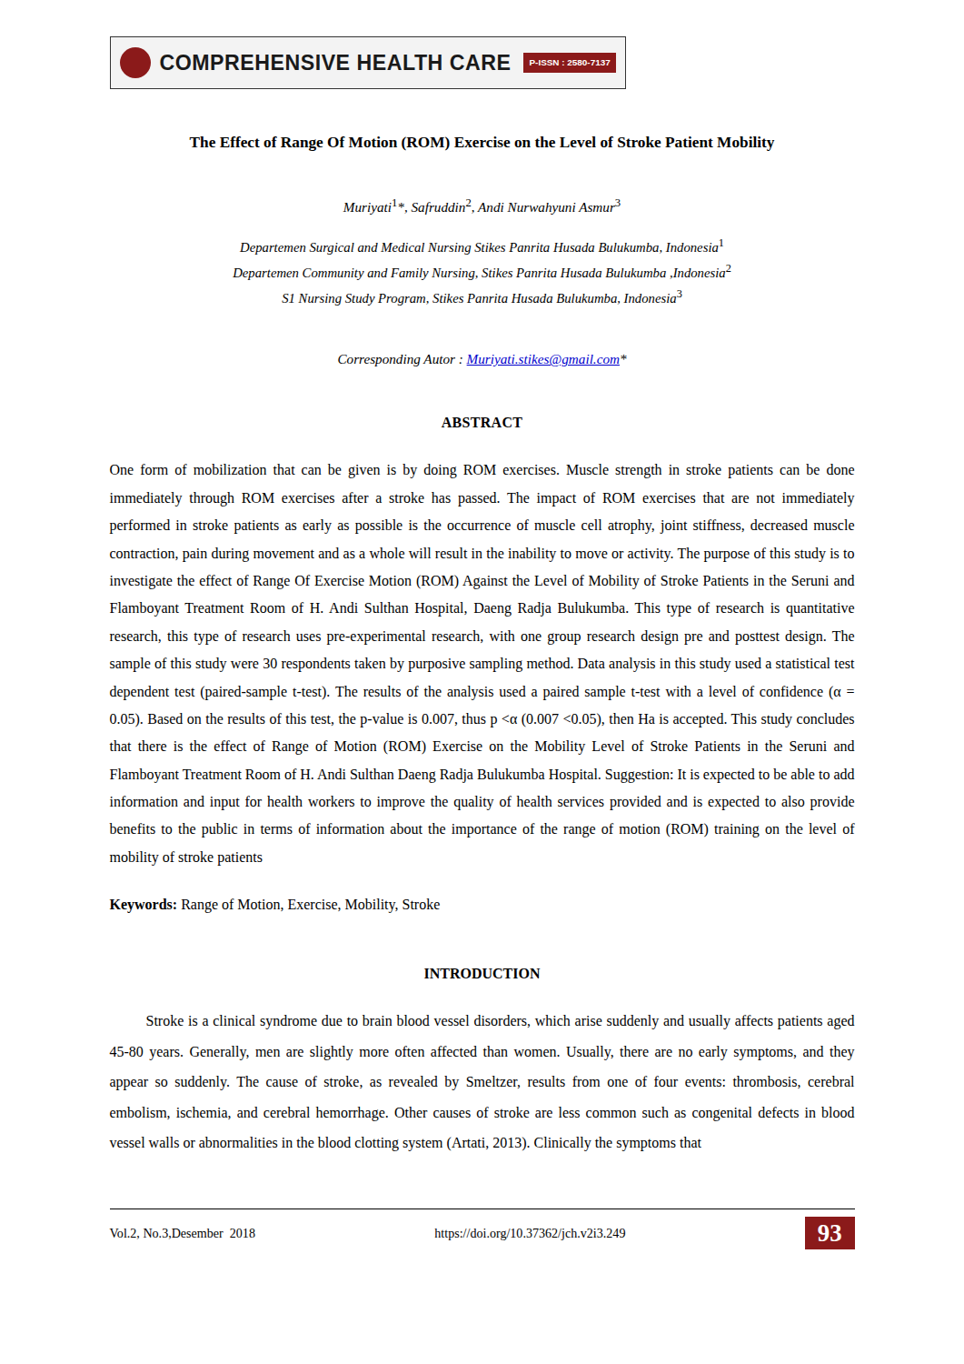COMPREHENSIVE HEALTH CARE P-ISSN : 2580-7137
The Effect of Range Of Motion (ROM) Exercise on the Level of Stroke Patient Mobility
Muriyati1*, Safruddin2, Andi Nurwahyuni Asmur3
Departemen Surgical and Medical Nursing Stikes Panrita Husada Bulukumba, Indonesia1
Departemen Community and Family Nursing, Stikes Panrita Husada Bulukumba ,Indonesia2
S1 Nursing Study Program, Stikes Panrita Husada Bulukumba, Indonesia3
Corresponding Autor : Muriyati.stikes@gmail.com*
ABSTRACT
One form of mobilization that can be given is by doing ROM exercises. Muscle strength in stroke patients can be done immediately through ROM exercises after a stroke has passed. The impact of ROM exercises that are not immediately performed in stroke patients as early as possible is the occurrence of muscle cell atrophy, joint stiffness, decreased muscle contraction, pain during movement and as a whole will result in the inability to move or activity. The purpose of this study is to investigate the effect of Range Of Exercise Motion (ROM) Against the Level of Mobility of Stroke Patients in the Seruni and Flamboyant Treatment Room of H. Andi Sulthan Hospital, Daeng Radja Bulukumba. This type of research is quantitative research, this type of research uses pre-experimental research, with one group research design pre and posttest design. The sample of this study were 30 respondents taken by purposive sampling method. Data analysis in this study used a statistical test dependent test (paired-sample t-test). The results of the analysis used a paired sample t-test with a level of confidence (α = 0.05). Based on the results of this test, the p-value is 0.007, thus p <α (0.007 <0.05), then Ha is accepted. This study concludes that there is the effect of Range of Motion (ROM) Exercise on the Mobility Level of Stroke Patients in the Seruni and Flamboyant Treatment Room of H. Andi Sulthan Daeng Radja Bulukumba Hospital. Suggestion: It is expected to be able to add information and input for health workers to improve the quality of health services provided and is expected to also provide benefits to the public in terms of information about the importance of the range of motion (ROM) training on the level of mobility of stroke patients
Keywords: Range of Motion, Exercise, Mobility, Stroke
INTRODUCTION
Stroke is a clinical syndrome due to brain blood vessel disorders, which arise suddenly and usually affects patients aged 45-80 years. Generally, men are slightly more often affected than women. Usually, there are no early symptoms, and they appear so suddenly. The cause of stroke, as revealed by Smeltzer, results from one of four events: thrombosis, cerebral embolism, ischemia, and cerebral hemorrhage. Other causes of stroke are less common such as congenital defects in blood vessel walls or abnormalities in the blood clotting system (Artati, 2013). Clinically the symptoms that
Vol.2, No.3,Desember 2018 https://doi.org/10.37362/jch.v2i3.249 93